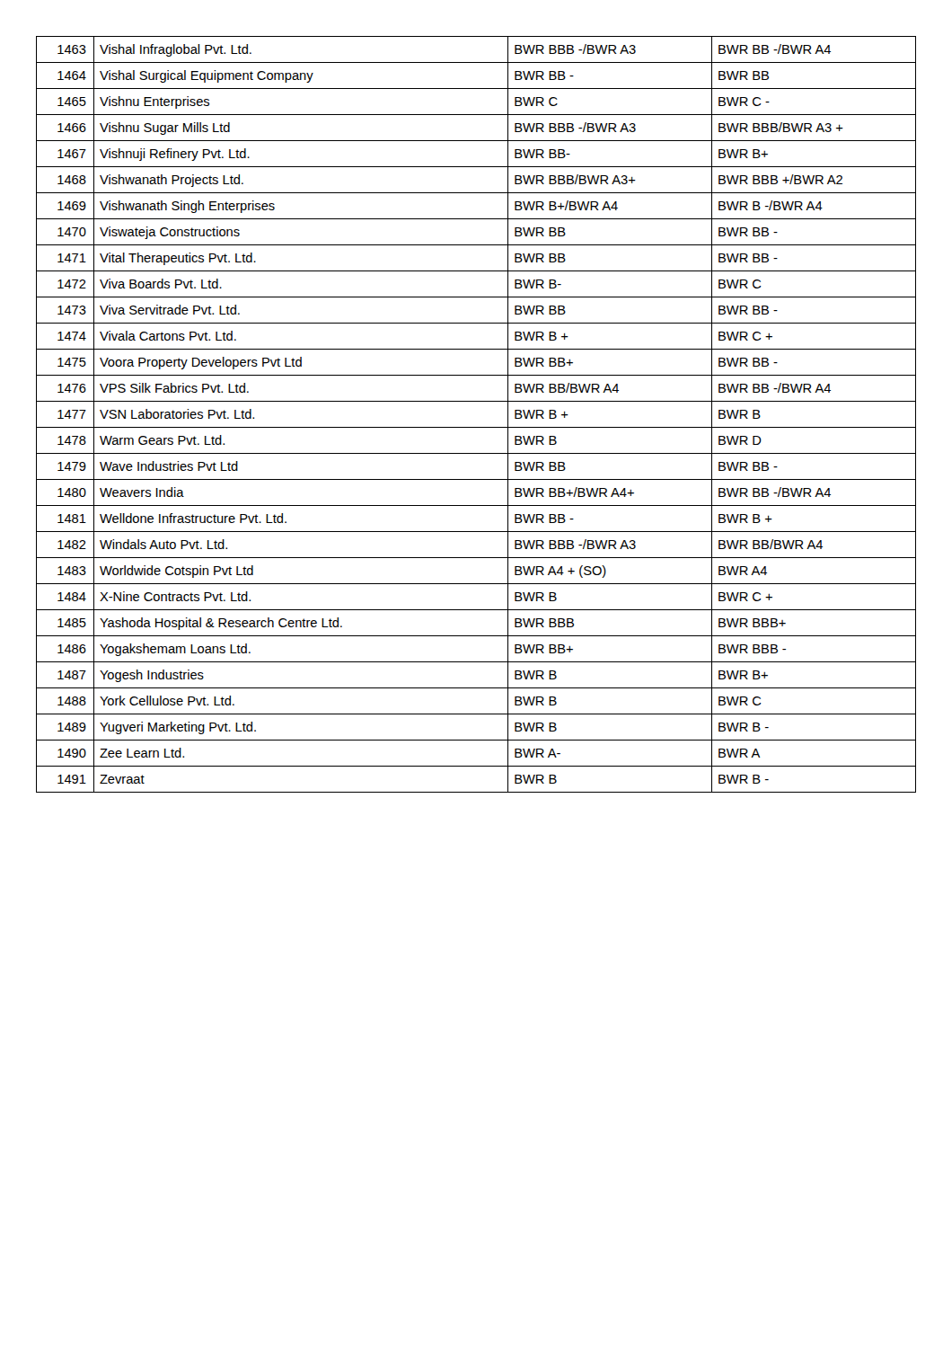| 1463 | Vishal Infraglobal Pvt. Ltd. | BWR BBB -/BWR A3 | BWR BB -/BWR A4 |
| 1464 | Vishal Surgical Equipment Company | BWR BB - | BWR BB |
| 1465 | Vishnu Enterprises | BWR C | BWR C - |
| 1466 | Vishnu Sugar Mills Ltd | BWR BBB -/BWR A3 | BWR BBB/BWR A3 + |
| 1467 | Vishnuji Refinery Pvt. Ltd. | BWR BB- | BWR B+ |
| 1468 | Vishwanath Projects Ltd. | BWR BBB/BWR A3+ | BWR BBB +/BWR A2 |
| 1469 | Vishwanath Singh Enterprises | BWR B+/BWR A4 | BWR B -/BWR A4 |
| 1470 | Viswateja Constructions | BWR BB | BWR BB - |
| 1471 | Vital Therapeutics Pvt. Ltd. | BWR BB | BWR BB - |
| 1472 | Viva Boards Pvt. Ltd. | BWR B- | BWR C |
| 1473 | Viva Servitrade Pvt. Ltd. | BWR BB | BWR BB - |
| 1474 | Vivala Cartons Pvt. Ltd. | BWR B + | BWR C + |
| 1475 | Voora Property Developers Pvt Ltd | BWR BB+ | BWR BB - |
| 1476 | VPS Silk Fabrics Pvt. Ltd. | BWR BB/BWR A4 | BWR BB -/BWR A4 |
| 1477 | VSN Laboratories Pvt. Ltd. | BWR B + | BWR B |
| 1478 | Warm Gears Pvt. Ltd. | BWR B | BWR D |
| 1479 | Wave Industries Pvt Ltd | BWR BB | BWR BB - |
| 1480 | Weavers India | BWR BB+/BWR A4+ | BWR BB -/BWR A4 |
| 1481 | Welldone Infrastructure Pvt. Ltd. | BWR BB - | BWR B + |
| 1482 | Windals Auto Pvt. Ltd. | BWR BBB -/BWR A3 | BWR BB/BWR A4 |
| 1483 | Worldwide Cotspin Pvt Ltd | BWR A4 + (SO) | BWR A4 |
| 1484 | X-Nine Contracts Pvt. Ltd. | BWR B | BWR C + |
| 1485 | Yashoda Hospital & Research Centre Ltd. | BWR BBB | BWR BBB+ |
| 1486 | Yogakshemam Loans Ltd. | BWR BB+ | BWR BBB - |
| 1487 | Yogesh Industries | BWR B | BWR B+ |
| 1488 | York Cellulose Pvt. Ltd. | BWR B | BWR C |
| 1489 | Yugveri Marketing Pvt. Ltd. | BWR B | BWR B - |
| 1490 | Zee Learn Ltd. | BWR A- | BWR A |
| 1491 | Zevraat | BWR B | BWR B - |